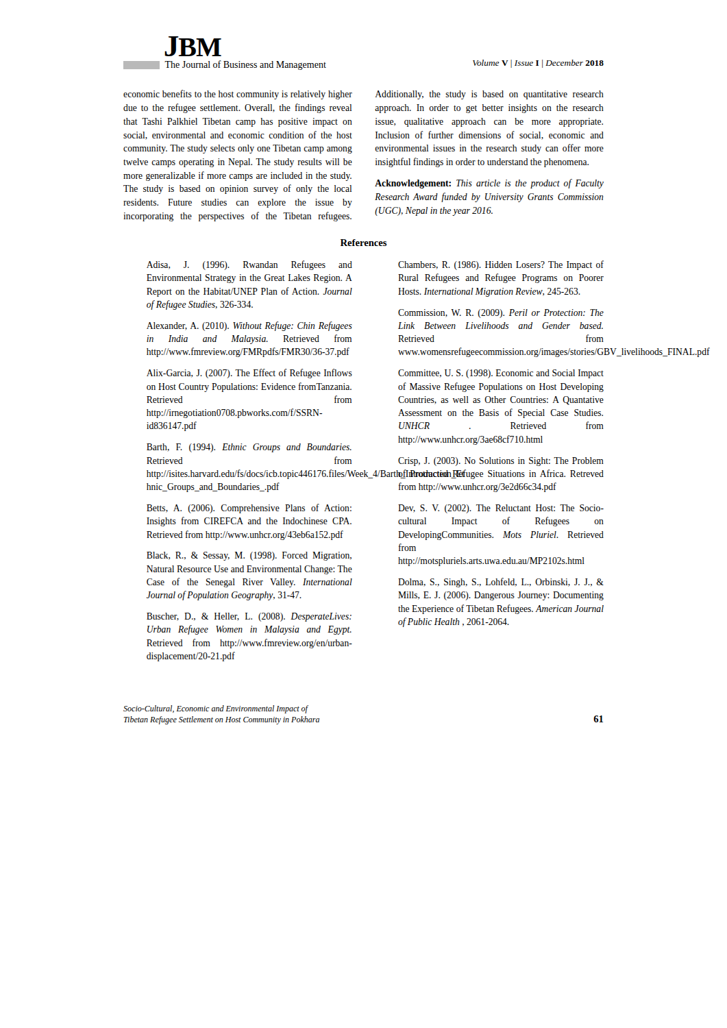JBM
The Journal of Business and Management
Volume V | Issue I | December 2018
economic benefits to the host community is relatively higher due to the refugee settlement. Overall, the findings reveal that Tashi Palkhiel Tibetan camp has positive impact on social, environmental and economic condition of the host community. The study selects only one Tibetan camp among twelve camps operating in Nepal. The study results will be more generalizable if more camps are included in the study. The study is based on opinion survey of only the local residents. Future studies can explore the issue by incorporating the perspectives of the Tibetan refugees. Additionally, the study is based on quantitative research approach. In order to get better insights on the research issue, qualitative approach can be more appropriate. Inclusion of further dimensions of social, economic and environmental issues in the research study can offer more insightful findings in order to understand the phenomena.
Acknowledgement: This article is the product of Faculty Research Award funded by University Grants Commission (UGC), Nepal in the year 2016.
References
Adisa, J. (1996). Rwandan Refugees and Environmental Strategy in the Great Lakes Region. A Report on the Habitat/UNEP Plan of Action. Journal of Refugee Studies, 326-334.
Alexander, A. (2010). Without Refuge: Chin Refugees in India and Malaysia. Retrieved from http://www.fmreview.org/FMRpdfs/FMR30/36-37.pdf
Alix-Garcia, J. (2007). The Effect of Refugee Inflows on Host Country Populations: Evidence fromTanzania. Retrieved from http://irnegotiation0708.pbworks.com/f/SSRN-id836147.pdf
Barth, F. (1994). Ethnic Groups and Boundaries. Retrieved from http://isites.harvard.edu/fs/docs/icb.topic446176.files/Week_4/Barth_Introduction_Et hnic_Groups_and_Boundaries_.pdf
Betts, A. (2006). Comprehensive Plans of Action: Insights from CIREFCA and the Indochinese CPA. Retrieved from http://www.unhcr.org/43eb6a152.pdf
Black, R., & Sessay, M. (1998). Forced Migration, Natural Resource Use and Environmental Change: The Case of the Senegal River Valley. International Journal of Population Geography, 31-47.
Buscher, D., & Heller, L. (2008). DesperateLives: Urban Refugee Women in Malaysia and Egypt. Retrieved from http://www.fmreview.org/en/urban-displacement/20-21.pdf
Chambers, R. (1986). Hidden Losers? The Impact of Rural Refugees and Refugee Programs on Poorer Hosts. International Migration Review, 245-263.
Commission, W. R. (2009). Peril or Protection: The Link Between Livelihoods and Gender based. Retrieved from www.womensrefugeecommission.org/images/stories/GBV_livelihoods_FINAL.pdf
Committee, U. S. (1998). Economic and Social Impact of Massive Refugee Populations on Host Developing Countries, as well as Other Countries: A Quantative Assessment on the Basis of Special Case Studies. UNHCR . Retrieved from http://www.unhcr.org/3ae68cf710.html
Crisp, J. (2003). No Solutions in Sight: The Problem of Protracted Refugee Situations in Africa. Retreved from http://www.unhcr.org/3e2d66c34.pdf
Dev, S. V. (2002). The Reluctant Host: The Socio-cultural Impact of Refugees on DevelopingCommunities. Mots Pluriel. Retrieved from http://motspluriels.arts.uwa.edu.au/MP2102s.html
Dolma, S., Singh, S., Lohfeld, L., Orbinski, J. J., & Mills, E. J. (2006). Dangerous Journey: Documenting the Experience of Tibetan Refugees. American Journal of Public Health , 2061-2064.
Socio-Cultural, Economic and Environmental Impact of
Tibetan Refugee Settlement on Host Community in Pokhara
61